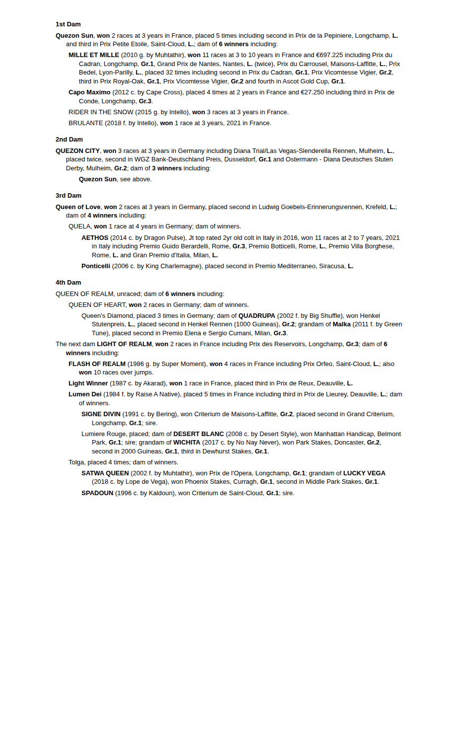1st Dam
Quezon Sun, won 2 races at 3 years in France, placed 5 times including second in Prix de la Pepiniere, Longchamp, L. and third in Prix Petite Etoile, Saint-Cloud, L.; dam of 6 winners including:
MILLE ET MILLE (2010 g. by Muhtathir), won 11 races at 3 to 10 years in France and €697.225 including Prix du Cadran, Longchamp, Gr.1, Grand Prix de Nantes, Nantes, L. (twice), Prix du Carrousel, Maisons-Laffitte, L., Prix Bedel, Lyon-Parilly, L., placed 32 times including second in Prix du Cadran, Gr.1, Prix Vicomtesse Vigier, Gr.2, third in Prix Royal-Oak, Gr.1, Prix Vicomtesse Vigier, Gr.2 and fourth in Ascot Gold Cup, Gr.1.
Capo Maximo (2012 c. by Cape Cross), placed 4 times at 2 years in France and €27.250 including third in Prix de Conde, Longchamp, Gr.3.
RIDER IN THE SNOW (2015 g. by Intello), won 3 races at 3 years in France.
BRULANTE (2018 f. by Intello), won 1 race at 3 years, 2021 in France.
2nd Dam
QUEZON CITY, won 3 races at 3 years in Germany including Diana Trial/Las Vegas-Slenderella Rennen, Mulheim, L., placed twice, second in WGZ Bank-Deutschland Preis, Dusseldorf, Gr.1 and Ostermann - Diana Deutsches Stuten Derby, Mulheim, Gr.2; dam of 3 winners including:
Quezon Sun, see above.
3rd Dam
Queen of Love, won 2 races at 3 years in Germany, placed second in Ludwig Goebels-Erinnerungsrennen, Krefeld, L.; dam of 4 winners including:
QUELA, won 1 race at 4 years in Germany; dam of winners.
AETHOS (2014 c. by Dragon Pulse), Jt top rated 2yr old colt in Italy in 2016, won 11 races at 2 to 7 years, 2021 in Italy including Premio Guido Berardelli, Rome, Gr.3, Premio Botticelli, Rome, L., Premio Villa Borghese, Rome, L. and Gran Premio d'Italia, Milan, L.
Ponticelli (2006 c. by King Charlemagne), placed second in Premio Mediterraneo, Siracusa, L.
4th Dam
QUEEN OF REALM, unraced; dam of 6 winners including:
QUEEN OF HEART, won 2 races in Germany; dam of winners.
Queen's Diamond, placed 3 times in Germany; dam of QUADRUPA (2002 f. by Big Shuffle), won Henkel Stutenpreis, L., placed second in Henkel Rennen (1000 Guineas), Gr.2; grandam of Malka (2011 f. by Green Tune), placed second in Premio Elena e Sergio Cumani, Milan, Gr.3.
The next dam LIGHT OF REALM, won 2 races in France including Prix des Reservoirs, Longchamp, Gr.3; dam of 6 winners including:
FLASH OF REALM (1986 g. by Super Moment), won 4 races in France including Prix Orfeo, Saint-Cloud, L.; also won 10 races over jumps.
Light Winner (1987 c. by Akarad), won 1 race in France, placed third in Prix de Reux, Deauville, L.
Lumen Dei (1984 f. by Raise A Native), placed 5 times in France including third in Prix de Lieurey, Deauville, L.; dam of winners.
SIGNE DIVIN (1991 c. by Bering), won Criterium de Maisons-Laffitte, Gr.2, placed second in Grand Criterium, Longchamp, Gr.1; sire.
Lumiere Rouge, placed; dam of DESERT BLANC (2008 c. by Desert Style), won Manhattan Handicap, Belmont Park, Gr.1; sire; grandam of WICHITA (2017 c. by No Nay Never), won Park Stakes, Doncaster, Gr.2, second in 2000 Guineas, Gr.1, third in Dewhurst Stakes, Gr.1.
Tolga, placed 4 times; dam of winners.
SATWA QUEEN (2002 f. by Muhtathir), won Prix de l'Opera, Longchamp, Gr.1; grandam of LUCKY VEGA (2018 c. by Lope de Vega), won Phoenix Stakes, Curragh, Gr.1, second in Middle Park Stakes, Gr.1.
SPADOUN (1996 c. by Kaldoun), won Criterium de Saint-Cloud, Gr.1; sire.